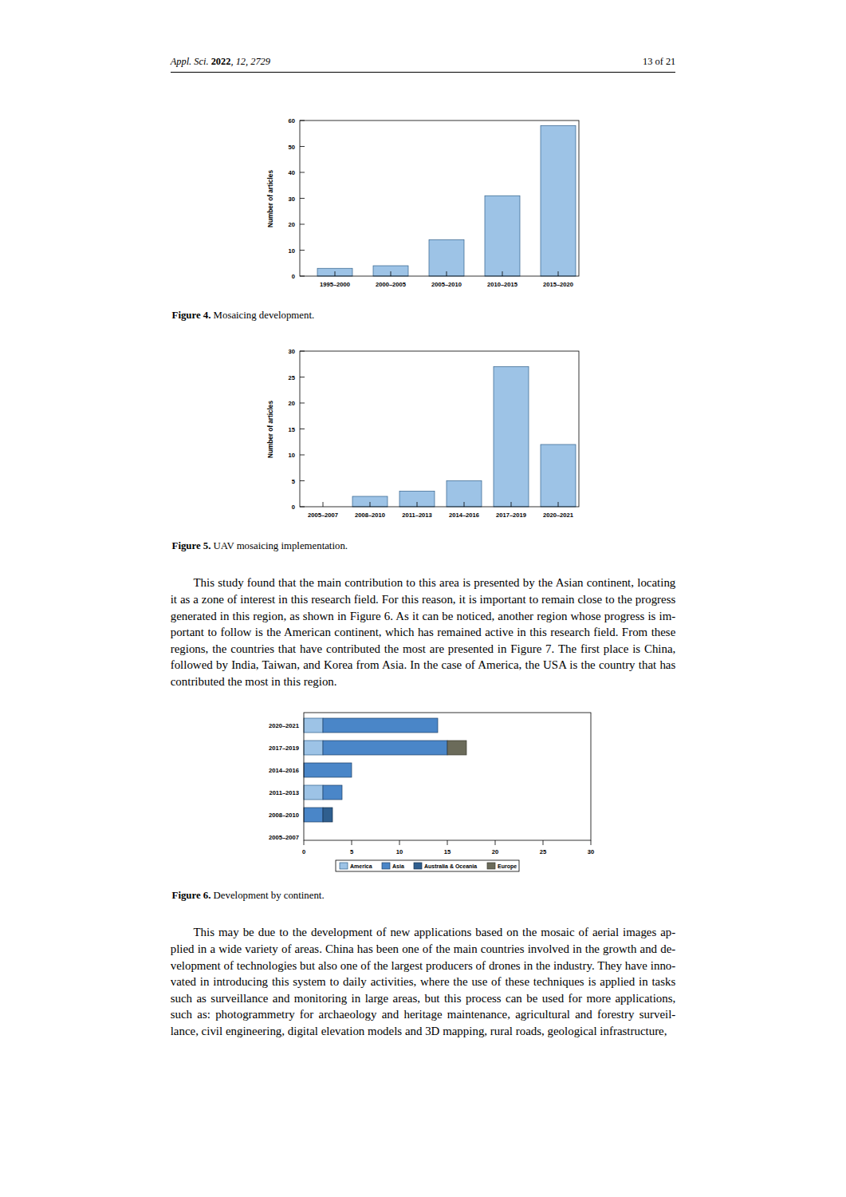Appl. Sci. 2022, 12, 2729
13 of 21
0 10 20 30 40 50 60 Number of articles 1995–2000 2000–2005 2005–2010 2010–2015 2015–2020
Figure 4. Mosaicing development.
0 5 10 15 20 25 30 Number of articles 2005–2007 2008–2010 2011–2013 2014–2016 2017–2019 2020–2021
Figure 5. UAV mosaicing implementation.
This study found that the main contribution to this area is presented by the Asian continent, locating it as a zone of interest in this research field. For this reason, it is important to remain close to the progress generated in this region, as shown in Figure 6. As it can be noticed, another region whose progress is important to follow is the American continent, which has remained active in this research field. From these regions, the countries that have contributed the most are presented in Figure 7. The first place is China, followed by India, Taiwan, and Korea from Asia. In the case of America, the USA is the country that has contributed the most in this region.
2020–2021 2017–2019 2014–2016 2011–2013 2008–2010 2005–2007 0 5 10 15 20 25 30 America Asia Australia & Oceania Europe
Figure 6. Development by continent.
This may be due to the development of new applications based on the mosaic of aerial images applied in a wide variety of areas. China has been one of the main countries involved in the growth and development of technologies but also one of the largest producers of drones in the industry. They have innovated in introducing this system to daily activities, where the use of these techniques is applied in tasks such as surveillance and monitoring in large areas, but this process can be used for more applications, such as: photogrammetry for archaeology and heritage maintenance, agricultural and forestry surveillance, civil engineering, digital elevation models and 3D mapping, rural roads, geological infrastructure,